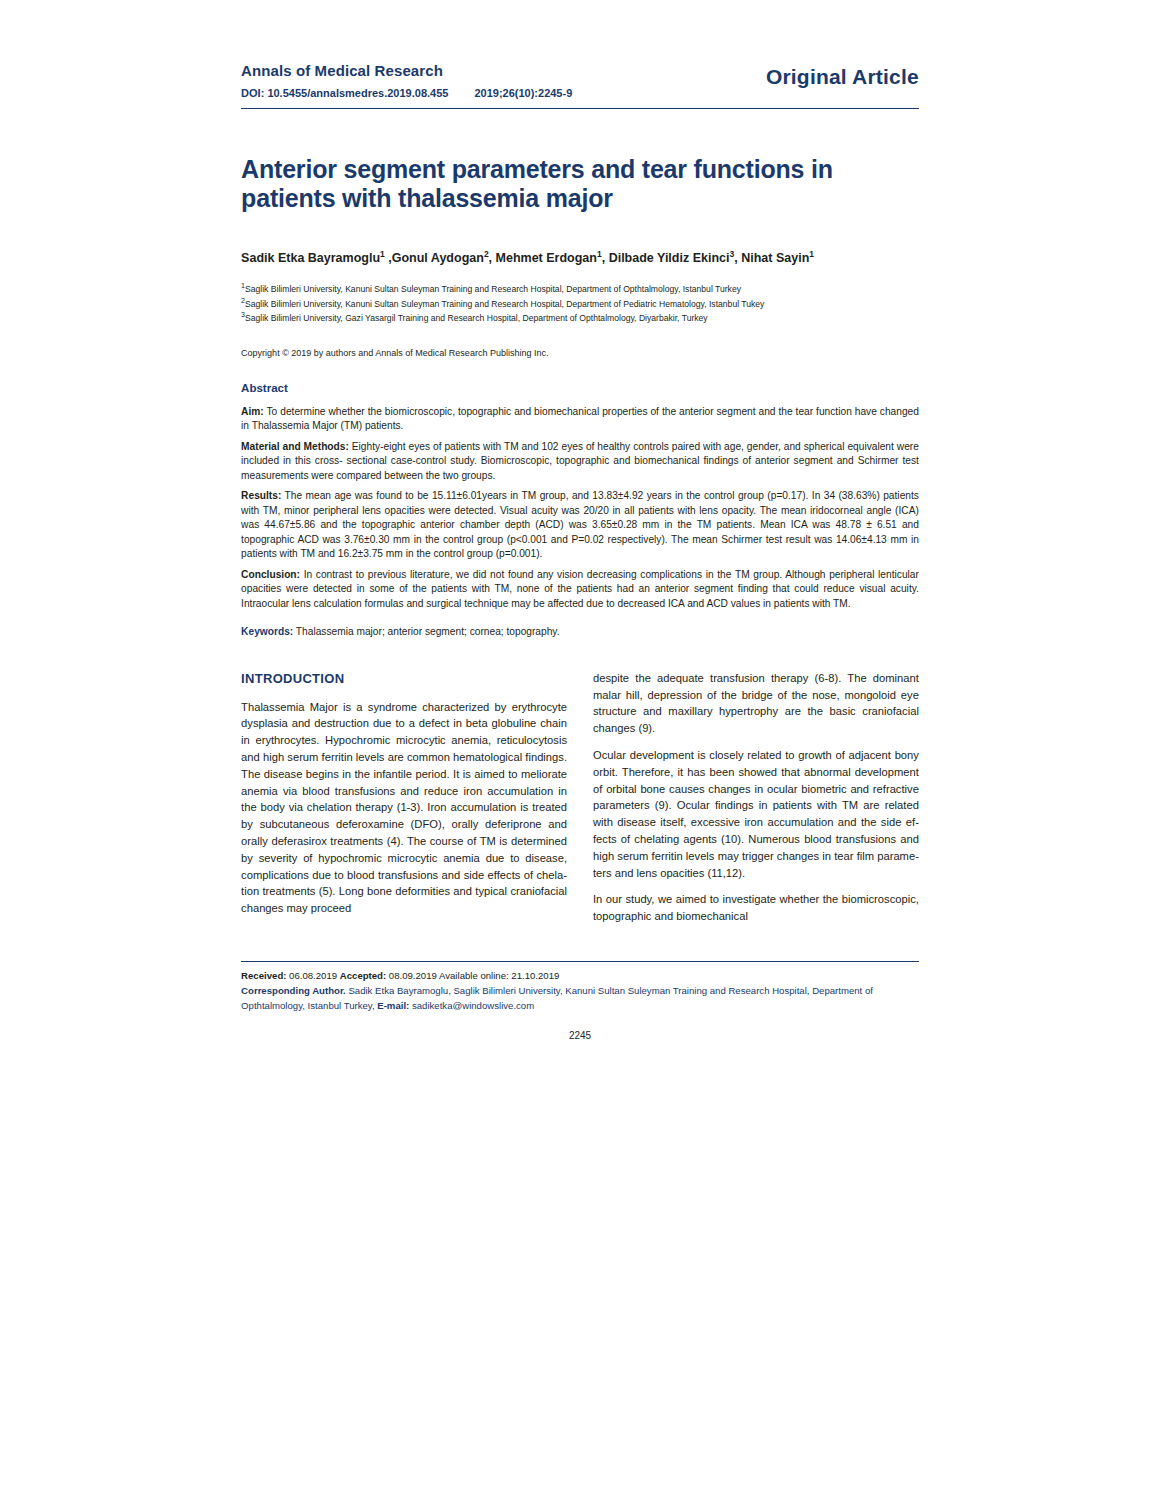Annals of Medical Research
DOI: 10.5455/annalsmedres.2019.08.4552019;26(10):2245-9
Original Article
Anterior segment parameters and tear functions in patients with thalassemia major
Sadik Etka Bayramoglu1 ,Gonul Aydogan2, Mehmet Erdogan1, Dilbade Yildiz Ekinci3, Nihat Sayin1
1Saglik Bilimleri University, Kanuni Sultan Suleyman Training and Research Hospital, Department of Opthtalmology, Istanbul Turkey
2Saglik Bilimleri University, Kanuni Sultan Suleyman Training and Research Hospital, Department of Pediatric Hematology, Istanbul Tukey
3Saglik Bilimleri University, Gazi Yasargil Training and Research Hospital, Department of Opthtalmology, Diyarbakir, Turkey
Copyright © 2019 by authors and Annals of Medical Research Publishing Inc.
Abstract
Aim: To determine whether the biomicroscopic, topographic and biomechanical properties of the anterior segment and the tear function have changed in Thalassemia Major (TM) patients.
Material and Methods: Eighty-eight eyes of patients with TM and 102 eyes of healthy controls paired with age, gender, and spherical equivalent were included in this cross- sectional case-control study. Biomicroscopic, topographic and biomechanical findings of anterior segment and Schirmer test measurements were compared between the two groups.
Results: The mean age was found to be 15.11±6.01years in TM group, and 13.83±4.92 years in the control group (p=0.17). In 34 (38.63%) patients with TM, minor peripheral lens opacities were detected. Visual acuity was 20/20 in all patients with lens opacity. The mean iridocorneal angle (ICA) was 44.67±5.86 and the topographic anterior chamber depth (ACD) was 3.65±0.28 mm in the TM patients. Mean ICA was 48.78 ± 6.51 and topographic ACD was 3.76±0.30 mm in the control group (p<0.001 and P=0.02 respectively). The mean Schirmer test result was 14.06±4.13 mm in patients with TM and 16.2±3.75 mm in the control group (p=0.001).
Conclusion: In contrast to previous literature, we did not found any vision decreasing complications in the TM group. Although peripheral lenticular opacities were detected in some of the patients with TM, none of the patients had an anterior segment finding that could reduce visual acuity. Intraocular lens calculation formulas and surgical technique may be affected due to decreased ICA and ACD values in patients with TM.
Keywords: Thalassemia major; anterior segment; cornea; topography.
INTRODUCTION
Thalassemia Major is a syndrome characterized by erythrocyte dysplasia and destruction due to a defect in beta globuline chain in erythrocytes. Hypochromic microcytic anemia, reticulocytosis and high serum ferritin levels are common hematological findings. The disease begins in the infantile period. It is aimed to meliorate anemia via blood transfusions and reduce iron accumulation in the body via chelation therapy (1-3). Iron accumulation is treated by subcutaneous deferoxamine (DFO), orally deferiprone and orally deferasirox treatments (4). The course of TM is determined by severity of hypochromic microcytic anemia due to disease, complications due to blood transfusions and side effects of chelation treatments (5). Long bone deformities and typical craniofacial changes may proceed
despite the adequate transfusion therapy (6-8). The dominant malar hill, depression of the bridge of the nose, mongoloid eye structure and maxillary hypertrophy are the basic craniofacial changes (9).
Ocular development is closely related to growth of adjacent bony orbit. Therefore, it has been showed that abnormal development of orbital bone causes changes in ocular biometric and refractive parameters (9). Ocular findings in patients with TM are related with disease itself, excessive iron accumulation and the side effects of chelating agents (10). Numerous blood transfusions and high serum ferritin levels may trigger changes in tear film parameters and lens opacities (11,12).
In our study, we aimed to investigate whether the biomicroscopic, topographic and biomechanical
Received: 06.08.2019 Accepted: 08.09.2019 Available online: 21.10.2019
Corresponding Author. Sadik Etka Bayramoglu, Saglik Bilimleri University, Kanuni Sultan Suleyman Training and Research Hospital, Department of Opthtalmology, Istanbul Turkey, E-mail: sadiketka@windowslive.com
2245